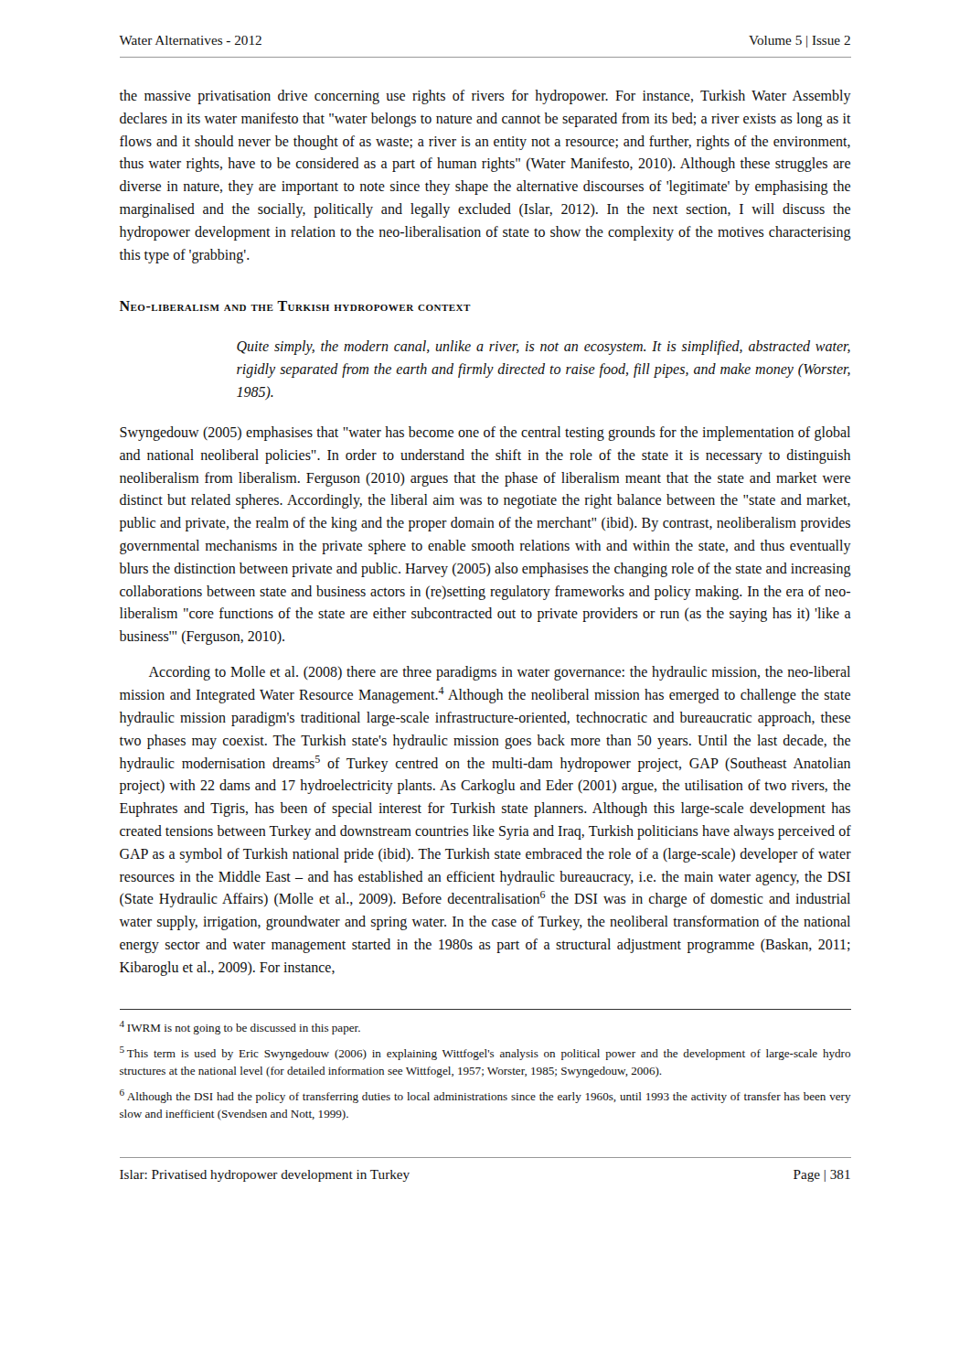Water Alternatives - 2012 Volume 5 | Issue 2
the massive privatisation drive concerning use rights of rivers for hydropower. For instance, Turkish Water Assembly declares in its water manifesto that "water belongs to nature and cannot be separated from its bed; a river exists as long as it flows and it should never be thought of as waste; a river is an entity not a resource; and further, rights of the environment, thus water rights, have to be considered as a part of human rights" (Water Manifesto, 2010). Although these struggles are diverse in nature, they are important to note since they shape the alternative discourses of 'legitimate' by emphasising the marginalised and the socially, politically and legally excluded (Islar, 2012). In the next section, I will discuss the hydropower development in relation to the neo-liberalisation of state to show the complexity of the motives characterising this type of 'grabbing'.
Neo-liberalism and the Turkish hydropower context
Quite simply, the modern canal, unlike a river, is not an ecosystem. It is simplified, abstracted water, rigidly separated from the earth and firmly directed to raise food, fill pipes, and make money (Worster, 1985).
Swyngedouw (2005) emphasises that "water has become one of the central testing grounds for the implementation of global and national neoliberal policies". In order to understand the shift in the role of the state it is necessary to distinguish neoliberalism from liberalism. Ferguson (2010) argues that the phase of liberalism meant that the state and market were distinct but related spheres. Accordingly, the liberal aim was to negotiate the right balance between the "state and market, public and private, the realm of the king and the proper domain of the merchant" (ibid). By contrast, neoliberalism provides governmental mechanisms in the private sphere to enable smooth relations with and within the state, and thus eventually blurs the distinction between private and public. Harvey (2005) also emphasises the changing role of the state and increasing collaborations between state and business actors in (re)setting regulatory frameworks and policy making. In the era of neo-liberalism "core functions of the state are either subcontracted out to private providers or run (as the saying has it) 'like a business'" (Ferguson, 2010).
According to Molle et al. (2008) there are three paradigms in water governance: the hydraulic mission, the neo-liberal mission and Integrated Water Resource Management.4 Although the neoliberal mission has emerged to challenge the state hydraulic mission paradigm's traditional large-scale infrastructure-oriented, technocratic and bureaucratic approach, these two phases may coexist. The Turkish state's hydraulic mission goes back more than 50 years. Until the last decade, the hydraulic modernisation dreams5 of Turkey centred on the multi-dam hydropower project, GAP (Southeast Anatolian project) with 22 dams and 17 hydroelectricity plants. As Carkoglu and Eder (2001) argue, the utilisation of two rivers, the Euphrates and Tigris, has been of special interest for Turkish state planners. Although this large-scale development has created tensions between Turkey and downstream countries like Syria and Iraq, Turkish politicians have always perceived of GAP as a symbol of Turkish national pride (ibid). The Turkish state embraced the role of a (large-scale) developer of water resources in the Middle East – and has established an efficient hydraulic bureaucracy, i.e. the main water agency, the DSI (State Hydraulic Affairs) (Molle et al., 2009). Before decentralisation6 the DSI was in charge of domestic and industrial water supply, irrigation, groundwater and spring water. In the case of Turkey, the neoliberal transformation of the national energy sector and water management started in the 1980s as part of a structural adjustment programme (Baskan, 2011; Kibaroglu et al., 2009). For instance,
4 IWRM is not going to be discussed in this paper.
5 This term is used by Eric Swyngedouw (2006) in explaining Wittfogel's analysis on political power and the development of large-scale hydro structures at the national level (for detailed information see Wittfogel, 1957; Worster, 1985; Swyngedouw, 2006).
6 Although the DSI had the policy of transferring duties to local administrations since the early 1960s, until 1993 the activity of transfer has been very slow and inefficient (Svendsen and Nott, 1999).
Islar: Privatised hydropower development in Turkey Page | 381